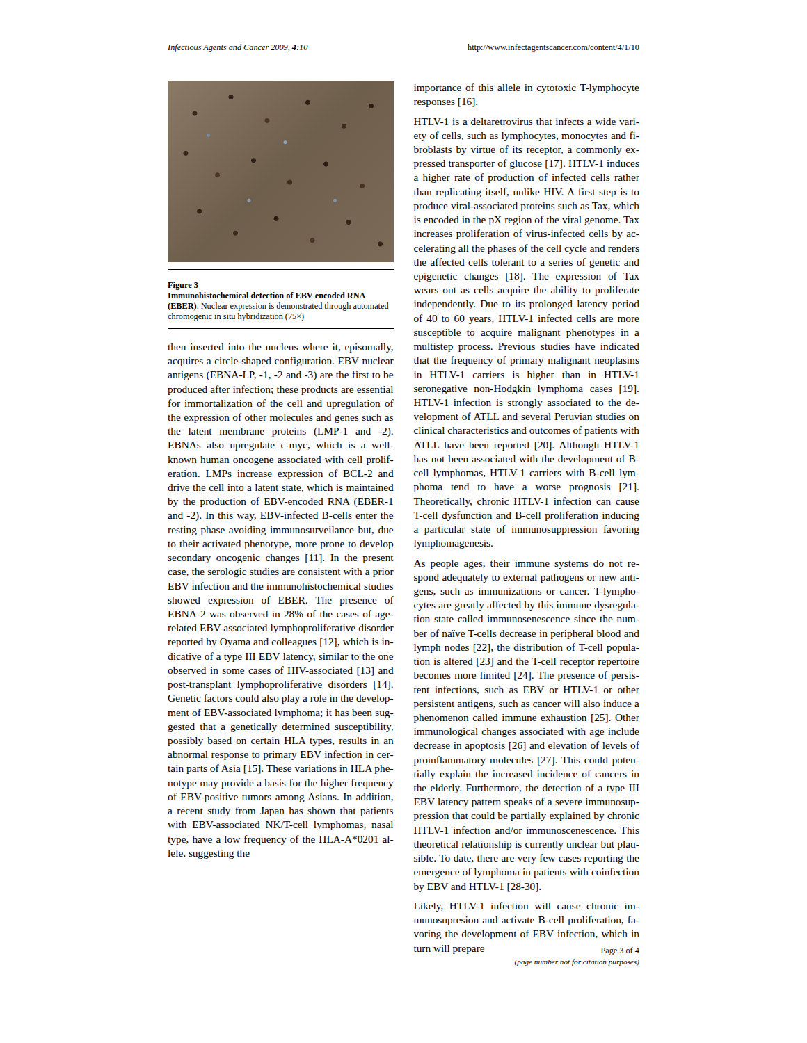Infectious Agents and Cancer 2009, 4:10
http://www.infectagentscancer.com/content/4/1/10
Figure 3
Immunohistochemical detection of EBV-encoded RNA (EBER). Nuclear expression is demonstrated through automated chromogenic in situ hybridization (75×)
then inserted into the nucleus where it, episomally, acquires a circle-shaped configuration. EBV nuclear antigens (EBNA-LP, -1, -2 and -3) are the first to be produced after infection; these products are essential for immortalization of the cell and upregulation of the expression of other molecules and genes such as the latent membrane proteins (LMP-1 and -2). EBNAs also upregulate c-myc, which is a well-known human oncogene associated with cell proliferation. LMPs increase expression of BCL-2 and drive the cell into a latent state, which is maintained by the production of EBV-encoded RNA (EBER-1 and -2). In this way, EBV-infected B-cells enter the resting phase avoiding immunosurveilance but, due to their activated phenotype, more prone to develop secondary oncogenic changes [11]. In the present case, the serologic studies are consistent with a prior EBV infection and the immunohistochemical studies showed expression of EBER. The presence of EBNA-2 was observed in 28% of the cases of age-related EBV-associated lymphoproliferative disorder reported by Oyama and colleagues [12], which is indicative of a type III EBV latency, similar to the one observed in some cases of HIV-associated [13] and post-transplant lymphoproliferative disorders [14]. Genetic factors could also play a role in the development of EBV-associated lymphoma; it has been suggested that a genetically determined susceptibility, possibly based on certain HLA types, results in an abnormal response to primary EBV infection in certain parts of Asia [15]. These variations in HLA phenotype may provide a basis for the higher frequency of EBV-positive tumors among Asians. In addition, a recent study from Japan has shown that patients with EBV-associated NK/T-cell lymphomas, nasal type, have a low frequency of the HLA-A*0201 allele, suggesting the
importance of this allele in cytotoxic T-lymphocyte responses [16].
HTLV-1 is a deltaretrovirus that infects a wide variety of cells, such as lymphocytes, monocytes and fibroblasts by virtue of its receptor, a commonly expressed transporter of glucose [17]. HTLV-1 induces a higher rate of production of infected cells rather than replicating itself, unlike HIV. A first step is to produce viral-associated proteins such as Tax, which is encoded in the pX region of the viral genome. Tax increases proliferation of virus-infected cells by accelerating all the phases of the cell cycle and renders the affected cells tolerant to a series of genetic and epigenetic changes [18]. The expression of Tax wears out as cells acquire the ability to proliferate independently. Due to its prolonged latency period of 40 to 60 years, HTLV-1 infected cells are more susceptible to acquire malignant phenotypes in a multistep process. Previous studies have indicated that the frequency of primary malignant neoplasms in HTLV-1 carriers is higher than in HTLV-1 seronegative non-Hodgkin lymphoma cases [19]. HTLV-1 infection is strongly associated to the development of ATLL and several Peruvian studies on clinical characteristics and outcomes of patients with ATLL have been reported [20]. Although HTLV-1 has not been associated with the development of B-cell lymphomas, HTLV-1 carriers with B-cell lymphoma tend to have a worse prognosis [21]. Theoretically, chronic HTLV-1 infection can cause T-cell dysfunction and B-cell proliferation inducing a particular state of immunosuppression favoring lymphomagenesis.
As people ages, their immune systems do not respond adequately to external pathogens or new antigens, such as immunizations or cancer. T-lymphocytes are greatly affected by this immune dysregulation state called immunosenescence since the number of naïve T-cells decrease in peripheral blood and lymph nodes [22], the distribution of T-cell population is altered [23] and the T-cell receptor repertoire becomes more limited [24]. The presence of persistent infections, such as EBV or HTLV-1 or other persistent antigens, such as cancer will also induce a phenomenon called immune exhaustion [25]. Other immunological changes associated with age include decrease in apoptosis [26] and elevation of levels of proinflammatory molecules [27]. This could potentially explain the increased incidence of cancers in the elderly. Furthermore, the detection of a type III EBV latency pattern speaks of a severe immunosuppression that could be partially explained by chronic HTLV-1 infection and/or immunoscenescence. This theoretical relationship is currently unclear but plausible. To date, there are very few cases reporting the emergence of lymphoma in patients with coinfection by EBV and HTLV-1 [28-30].
Likely, HTLV-1 infection will cause chronic immunosupresion and activate B-cell proliferation, favoring the development of EBV infection, which in turn will prepare
Page 3 of 4
(page number not for citation purposes)